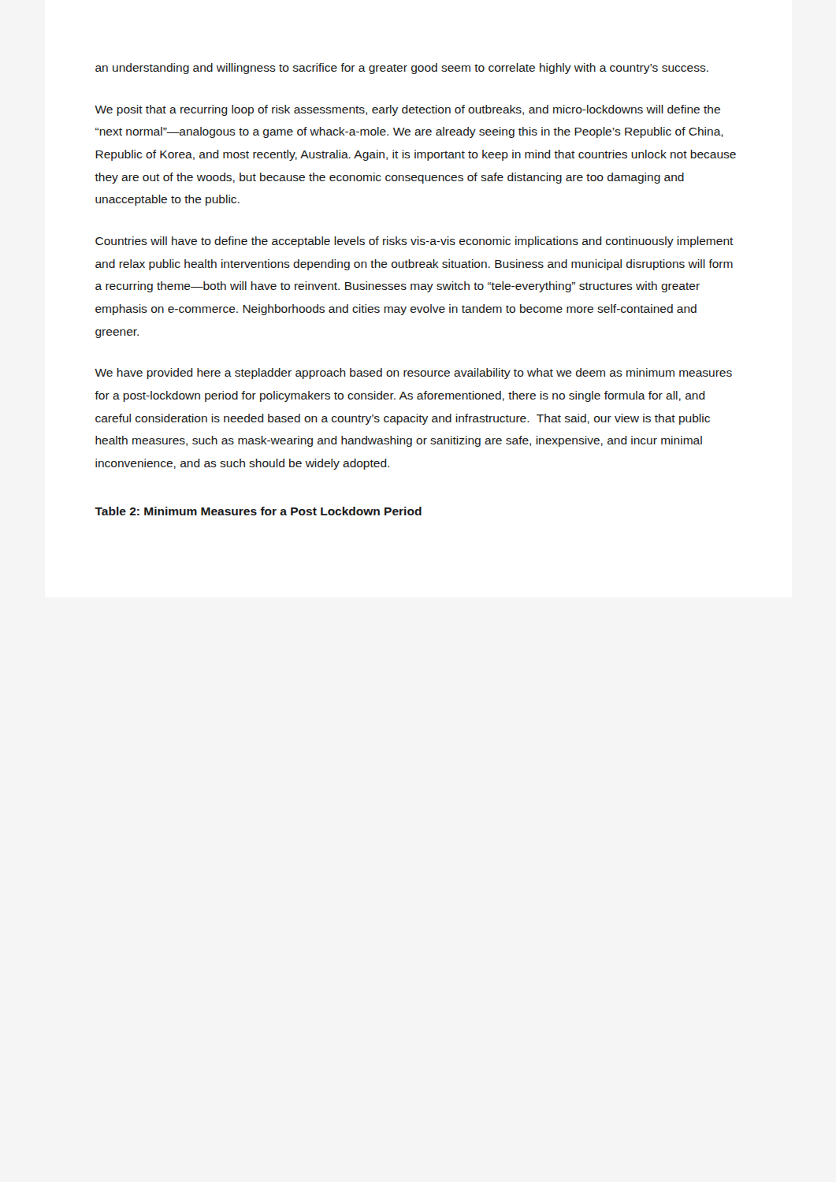an understanding and willingness to sacrifice for a greater good seem to correlate highly with a country’s success.
We posit that a recurring loop of risk assessments, early detection of outbreaks, and micro-lockdowns will define the “next normal”—analogous to a game of whack-a-mole. We are already seeing this in the People’s Republic of China, Republic of Korea, and most recently, Australia. Again, it is important to keep in mind that countries unlock not because they are out of the woods, but because the economic consequences of safe distancing are too damaging and unacceptable to the public.
Countries will have to define the acceptable levels of risks vis-a-vis economic implications and continuously implement and relax public health interventions depending on the outbreak situation. Business and municipal disruptions will form a recurring theme—both will have to reinvent. Businesses may switch to “tele-everything” structures with greater emphasis on e-commerce. Neighborhoods and cities may evolve in tandem to become more self-contained and greener.
We have provided here a stepladder approach based on resource availability to what we deem as minimum measures for a post-lockdown period for policymakers to consider. As aforementioned, there is no single formula for all, and careful consideration is needed based on a country’s capacity and infrastructure. That said, our view is that public health measures, such as mask-wearing and handwashing or sanitizing are safe, inexpensive, and incur minimal inconvenience, and as such should be widely adopted.
Table 2: Minimum Measures for a Post Lockdown Period